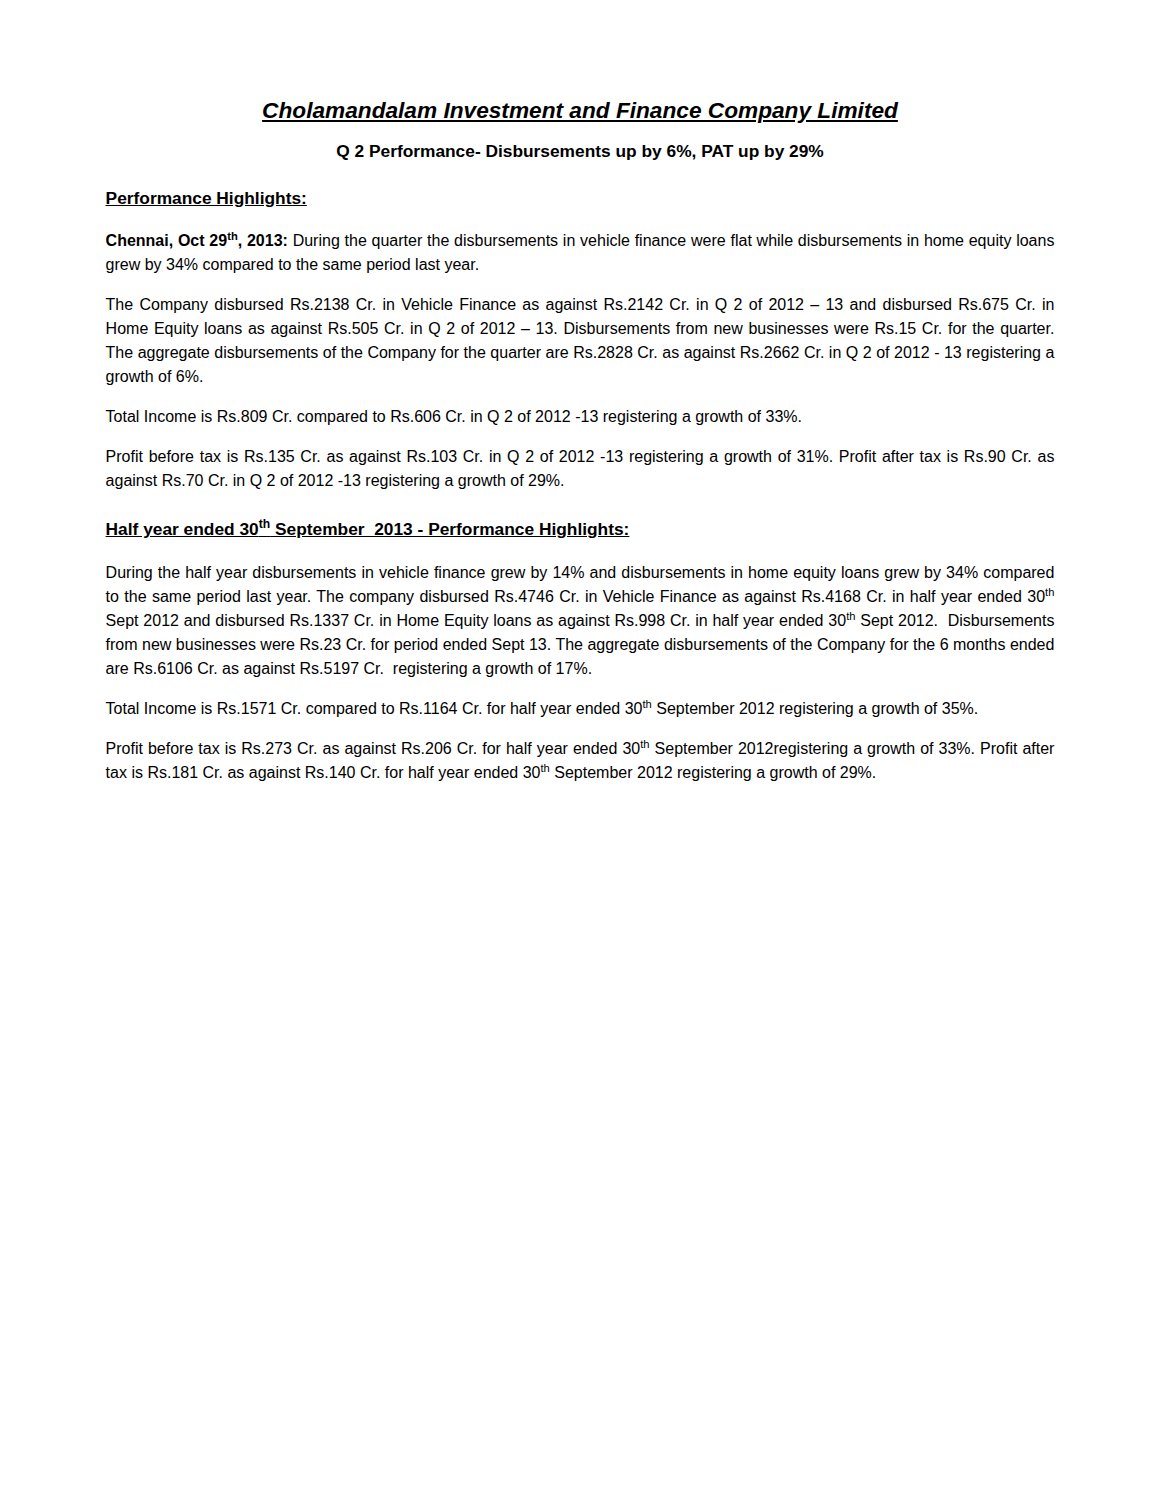Cholamandalam Investment and Finance Company Limited
Q 2 Performance- Disbursements up by 6%, PAT up by 29%
Performance Highlights:
Chennai, Oct 29th, 2013: During the quarter the disbursements in vehicle finance were flat while disbursements in home equity loans grew by 34% compared to the same period last year.
The Company disbursed Rs.2138 Cr. in Vehicle Finance as against Rs.2142 Cr. in Q 2 of 2012 – 13 and disbursed Rs.675 Cr. in Home Equity loans as against Rs.505 Cr. in Q 2 of 2012 – 13. Disbursements from new businesses were Rs.15 Cr. for the quarter. The aggregate disbursements of the Company for the quarter are Rs.2828 Cr. as against Rs.2662 Cr. in Q 2 of 2012 - 13 registering a growth of 6%.
Total Income is Rs.809 Cr. compared to Rs.606 Cr. in Q 2 of 2012 -13 registering a growth of 33%.
Profit before tax is Rs.135 Cr. as against Rs.103 Cr. in Q 2 of 2012 -13 registering a growth of 31%. Profit after tax is Rs.90 Cr. as against Rs.70 Cr. in Q 2 of 2012 -13 registering a growth of 29%.
Half year ended 30th September 2013 - Performance Highlights:
During the half year disbursements in vehicle finance grew by 14% and disbursements in home equity loans grew by 34% compared to the same period last year. The company disbursed Rs.4746 Cr. in Vehicle Finance as against Rs.4168 Cr. in half year ended 30th Sept 2012 and disbursed Rs.1337 Cr. in Home Equity loans as against Rs.998 Cr. in half year ended 30th Sept 2012. Disbursements from new businesses were Rs.23 Cr. for period ended Sept 13. The aggregate disbursements of the Company for the 6 months ended are Rs.6106 Cr. as against Rs.5197 Cr. registering a growth of 17%.
Total Income is Rs.1571 Cr. compared to Rs.1164 Cr. for half year ended 30th September 2012 registering a growth of 35%.
Profit before tax is Rs.273 Cr. as against Rs.206 Cr. for half year ended 30th September 2012registering a growth of 33%. Profit after tax is Rs.181 Cr. as against Rs.140 Cr. for half year ended 30th September 2012 registering a growth of 29%.